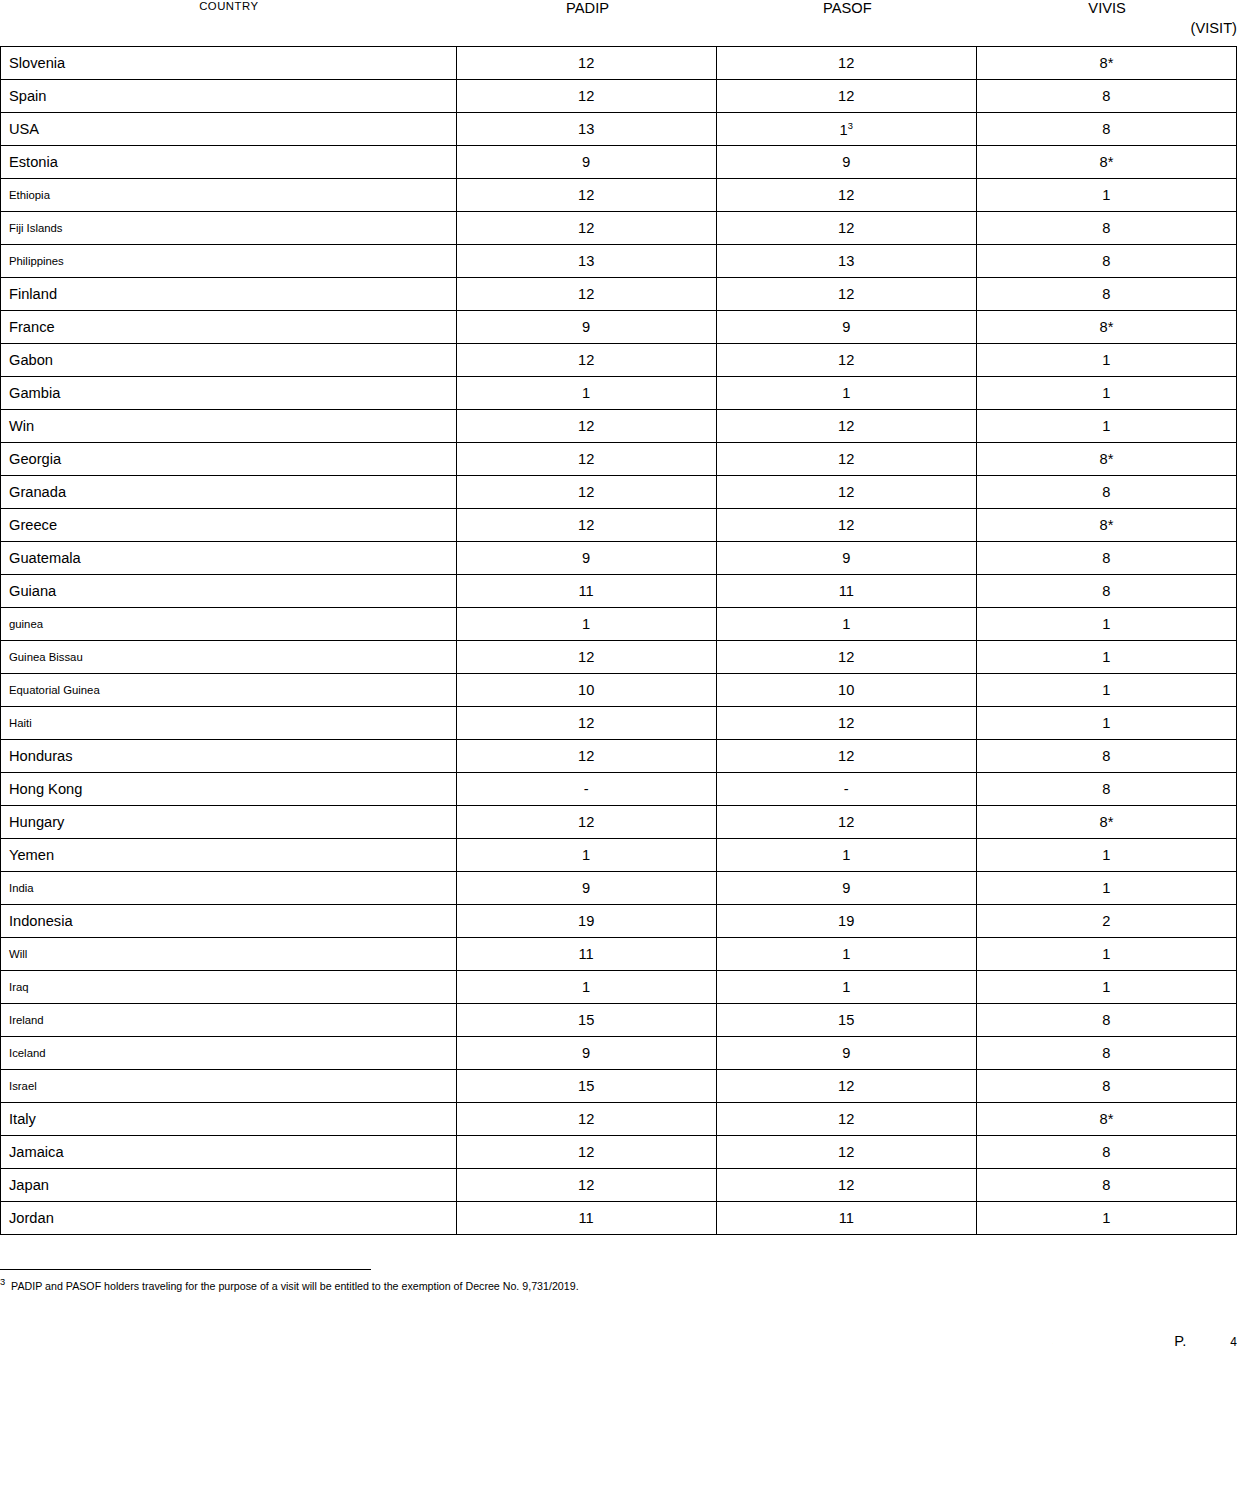COUNTRY
PADIP
PASOF
VIVIS
(VISIT)
| Slovenia | 12 | 12 | 8* |
| Spain | 12 | 12 | 8 |
| USA | 13 | 1 3 | 8 |
| Estonia | 9 | 9 | 8* |
| Ethiopia | 12 | 12 | 1 |
| Fiji Islands | 12 | 12 | 8 |
| Philippines | 13 | 13 | 8 |
| Finland | 12 | 12 | 8 |
| France | 9 | 9 | 8* |
| Gabon | 12 | 12 | 1 |
| Gambia | 1 | 1 | 1 |
| Win | 12 | 12 | 1 |
| Georgia | 12 | 12 | 8* |
| Granada | 12 | 12 | 8 |
| Greece | 12 | 12 | 8* |
| Guatemala | 9 | 9 | 8 |
| Guiana | 11 | 11 | 8 |
| guinea | 1 | 1 | 1 |
| Guinea Bissau | 12 | 12 | 1 |
| Equatorial Guinea | 10 | 10 | 1 |
| Haiti | 12 | 12 | 1 |
| Honduras | 12 | 12 | 8 |
| Hong Kong | - | - | 8 |
| Hungary | 12 | 12 | 8* |
| Yemen | 1 | 1 | 1 |
| India | 9 | 9 | 1 |
| Indonesia | 19 | 19 | 2 |
| Will | 11 | 1 | 1 |
| Iraq | 1 | 1 | 1 |
| Ireland | 15 | 15 | 8 |
| Iceland | 9 | 9 | 8 |
| Israel | 15 | 12 | 8 |
| Italy | 12 | 12 | 8* |
| Jamaica | 12 | 12 | 8 |
| Japan | 12 | 12 | 8 |
| Jordan | 11 | 11 | 1 |
3 PADIP and PASOF holders traveling for the purpose of a visit will be entitled to the exemption of Decree No. 9,731/2019.
P. 4